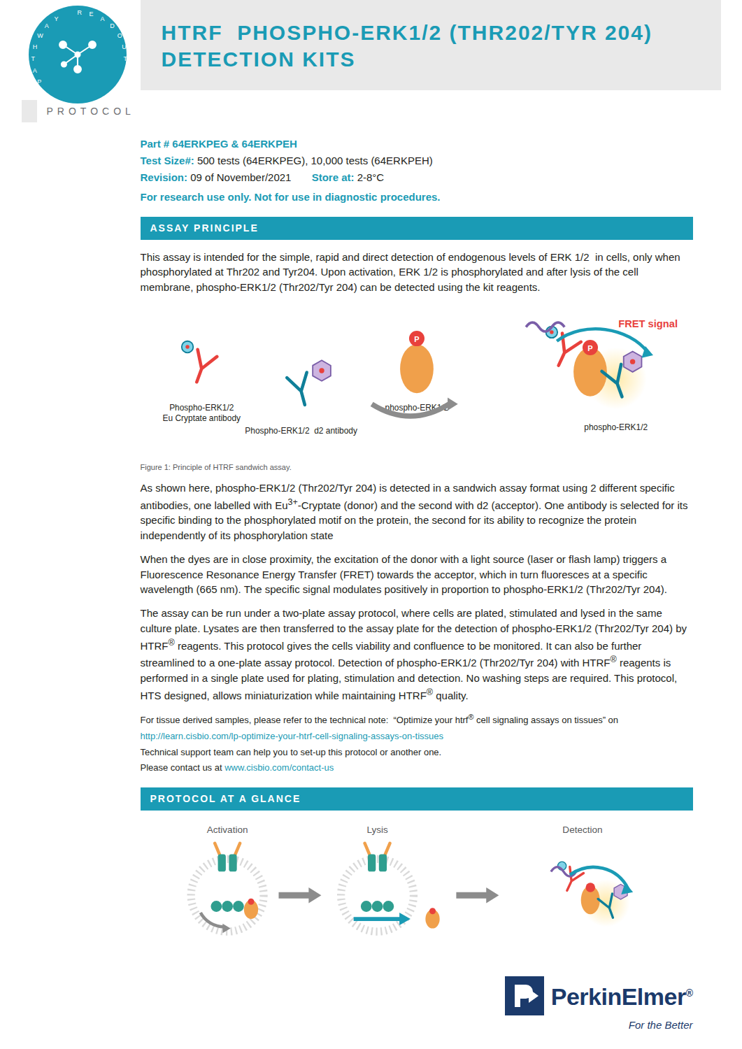P A T H W A Y R E A D O U T
HTRF Phospho-ERK1/2 (Thr202/Tyr 204) Detection Kits
Protocol
Part # 64ERKPEG & 64ERKPEH
Test Size#: 500 tests (64ERKPEG), 10,000 tests (64ERKPEH)
Revision: 09 of November/2021 Store at: 2-8°C
For research use only. Not for use in diagnostic procedures.
Assay Principle
This assay is intended for the simple, rapid and direct detection of endogenous levels of ERK 1/2 in cells, only when phosphorylated at Thr202 and Tyr204. Upon activation, ERK 1/2 is phosphorylated and after lysis of the cell membrane, phospho-ERK1/2 (Thr202/Tyr 204) can be detected using the kit reagents.
Phospho-ERK1/2 Eu Cryptate antibody Phospho-ERK1/2 d2 antibody P phospho-ERK1/2 P FRET signal phospho-ERK1/2
Figure 1: Principle of HTRF sandwich assay.
As shown here, phospho-ERK1/2 (Thr202/Tyr 204) is detected in a sandwich assay format using 2 different specific antibodies, one labelled with Eu3+-Cryptate (donor) and the second with d2 (acceptor). One antibody is selected for its specific binding to the phosphorylated motif on the protein, the second for its ability to recognize the protein independently of its phosphorylation state
When the dyes are in close proximity, the excitation of the donor with a light source (laser or flash lamp) triggers a Fluorescence Resonance Energy Transfer (FRET) towards the acceptor, which in turn fluoresces at a specific wavelength (665 nm). The specific signal modulates positively in proportion to phospho-ERK1/2 (Thr202/Tyr 204).
The assay can be run under a two-plate assay protocol, where cells are plated, stimulated and lysed in the same culture plate. Lysates are then transferred to the assay plate for the detection of phospho-ERK1/2 (Thr202/Tyr 204) by HTRF® reagents. This protocol gives the cells viability and confluence to be monitored. It can also be further streamlined to a one-plate assay protocol. Detection of phospho-ERK1/2 (Thr202/Tyr 204) with HTRF® reagents is performed in a single plate used for plating, stimulation and detection. No washing steps are required. This protocol, HTS designed, allows miniaturization while maintaining HTRF® quality.
For tissue derived samples, please refer to the technical note: “Optimize your htrf® cell signaling assays on tissues” on
http://learn.cisbio.com/lp-optimize-your-htrf-cell-signaling-assays-on-tissues
Technical support team can help you to set-up this protocol or another one.
Please contact us at www.cisbio.com/contact-us
Protocol at a glance
Activation Lysis Detection
PerkinElmer®
For the Better